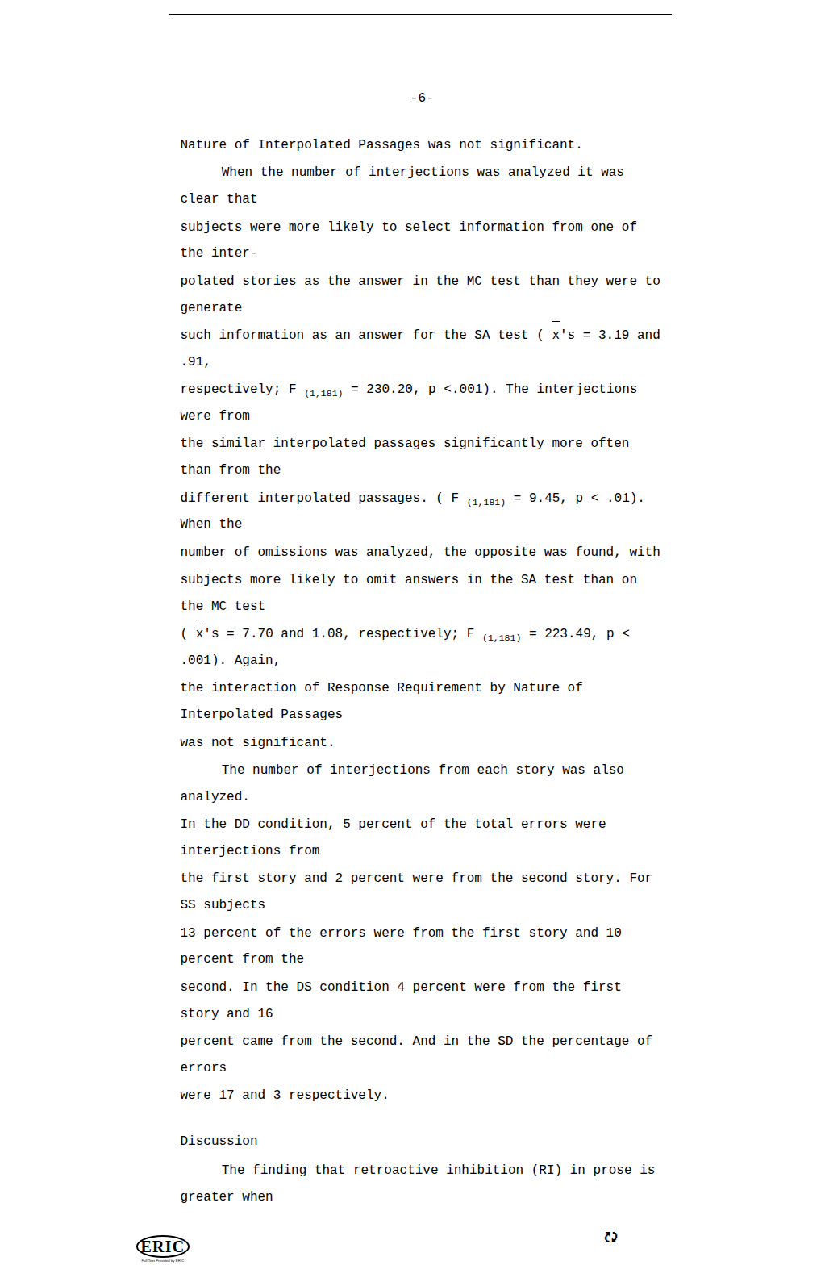-6-
Nature of Interpolated Passages was not significant.
When the number of interjections was analyzed it was clear that
subjects were more likely to select information from one of the inter-
polated stories as the answer in the MC test than they were to generate
such information as an answer for the SA test ( x's = 3.19 and .91,
respectively; F (1,181) = 230.20, p <.001). The interjections were from
the similar interpolated passages significantly more often than from the
different interpolated passages. ( F (1,181) = 9.45, p < .01). When the
number of omissions was analyzed, the opposite was found, with
subjects more likely to omit answers in the SA test than on the MC test
( x's = 7.70 and 1.08, respectively; F (1,181) = 223.49, p < .001). Again,
the interaction of Response Requirement by Nature of Interpolated Passages
was not significant.
The number of interjections from each story was also analyzed.
In the DD condition, 5 percent of the total errors were interjections from
the first story and 2 percent were from the second story. For SS subjects
13 percent of the errors were from the first story and 10 percent from the
second. In the DS condition 4 percent were from the first story and 16
percent came from the second. And in the SD the percentage of errors
were 17 and 3 respectively.
Discussion
The finding that retroactive inhibition (RI) in prose is greater when
🗘
ERIC
Full Text Provided by ERIC